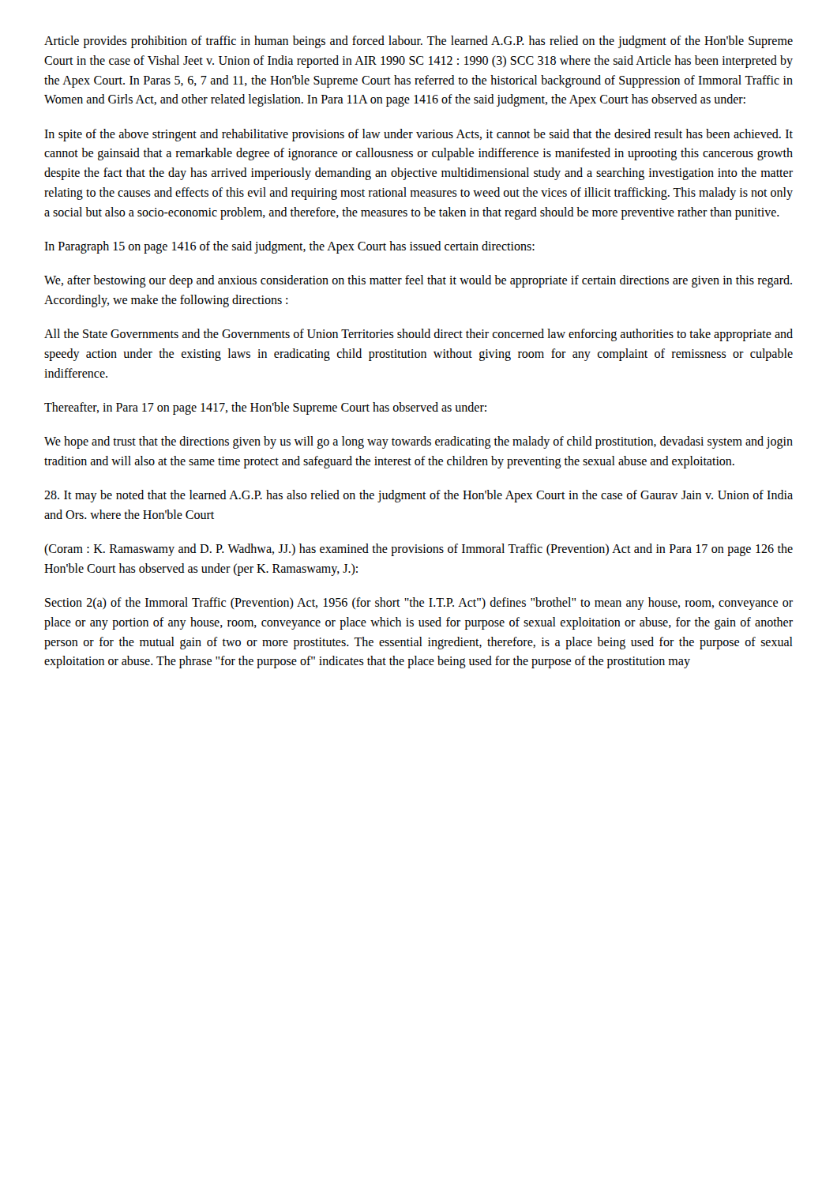Article provides prohibition of traffic in human beings and forced labour. The learned A.G.P. has relied on the judgment of the Hon'ble Supreme Court in the case of Vishal Jeet v. Union of India reported in AIR 1990 SC 1412 : 1990 (3) SCC 318 where the said Article has been interpreted by the Apex Court. In Paras 5, 6, 7 and 11, the Hon'ble Supreme Court has referred to the historical background of Suppression of Immoral Traffic in Women and Girls Act, and other related legislation. In Para 11A on page 1416 of the said judgment, the Apex Court has observed as under:
In spite of the above stringent and rehabilitative provisions of law under various Acts, it cannot be said that the desired result has been achieved. It cannot be gainsaid that a remarkable degree of ignorance or callousness or culpable indifference is manifested in uprooting this cancerous growth despite the fact that the day has arrived imperiously demanding an objective multidimensional study and a searching investigation into the matter relating to the causes and effects of this evil and requiring most rational measures to weed out the vices of illicit trafficking. This malady is not only a social but also a socio-economic problem, and therefore, the measures to be taken in that regard should be more preventive rather than punitive.
In Paragraph 15 on page 1416 of the said judgment, the Apex Court has issued certain directions:
We, after bestowing our deep and anxious consideration on this matter feel that it would be appropriate if certain directions are given in this regard. Accordingly, we make the following directions :
All the State Governments and the Governments of Union Territories should direct their concerned law enforcing authorities to take appropriate and speedy action under the existing laws in eradicating child prostitution without giving room for any complaint of remissness or culpable indifference.
Thereafter, in Para 17 on page 1417, the Hon'ble Supreme Court has observed as under:
We hope and trust that the directions given by us will go a long way towards eradicating the malady of child prostitution, devadasi system and jogin tradition and will also at the same time protect and safeguard the interest of the children by preventing the sexual abuse and exploitation.
28. It may be noted that the learned A.G.P. has also relied on the judgment of the Hon'ble Apex Court in the case of Gaurav Jain v. Union of India and Ors. where the Hon'ble Court
(Coram : K. Ramaswamy and D. P. Wadhwa, JJ.) has examined the provisions of Immoral Traffic (Prevention) Act and in Para 17 on page 126 the Hon'ble Court has observed as under (per K. Ramaswamy, J.):
Section 2(a) of the Immoral Traffic (Prevention) Act, 1956 (for short "the I.T.P. Act") defines "brothel" to mean any house, room, conveyance or place or any portion of any house, room, conveyance or place which is used for purpose of sexual exploitation or abuse, for the gain of another person or for the mutual gain of two or more prostitutes. The essential ingredient, therefore, is a place being used for the purpose of sexual exploitation or abuse. The phrase "for the purpose of" indicates that the place being used for the purpose of the prostitution may